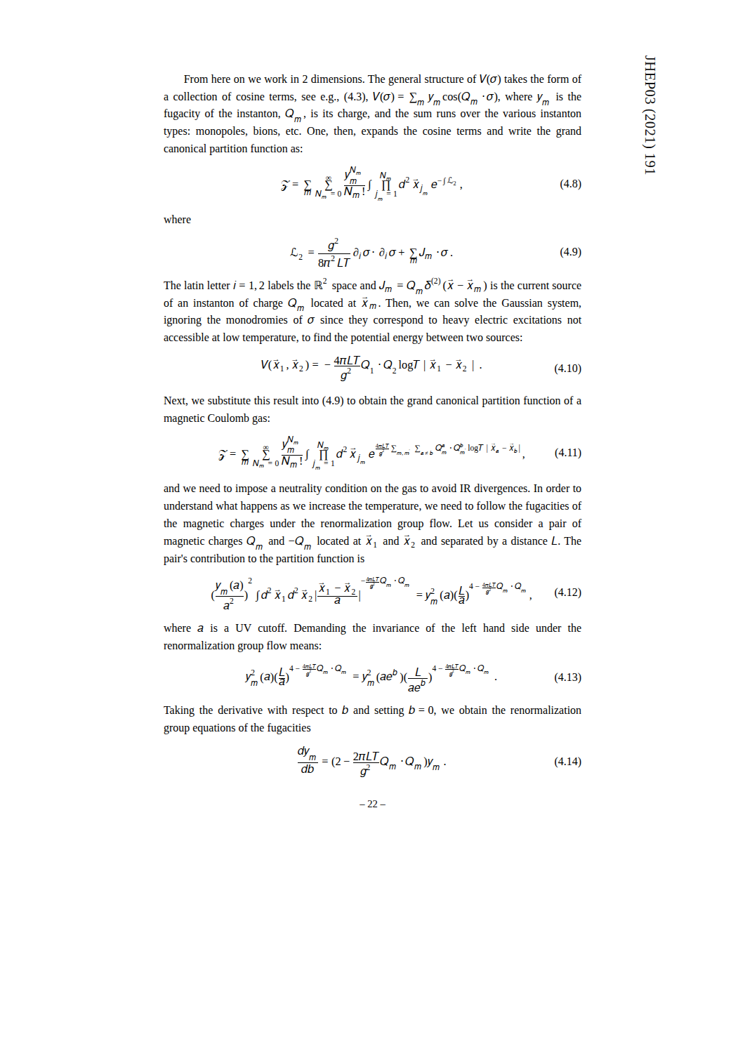JHEP03 (2021) 191
From here on we work in 2 dimensions. The general structure of V(σ) takes the form of a collection of cosine terms, see e.g., (4.3), V(σ)=∑mymcos(Qm⋅σ), where ym is the fugacity of the instanton, Qm, is its charge, and the sum runs over the various instanton types: monopoles, bions, etc. One, then, expands the cosine terms and write the grand canonical partition function as:
𝒵= ∑m ∑Nm=0∞ ymNmNm! ∫ ∏jm=1Nm d2x→jm e−∫ℒ2 ,
(4.8)
where
ℒ2= g28π2LT ∂iσ⋅∂iσ + ∑m Jm⋅σ .
(4.9)
The latin letter i=1,2 labels the ℝ2 space and Jm=Qmδ(2)(x→−x→m) is the current source of an instanton of charge Qm located at x→m. Then, we can solve the Gaussian system, ignoring the monodromies of σ since they correspond to heavy electric excitations not accessible at low temperature, to find the potential energy between two sources:
V(x→1,x→2) = − 4πLTg2 Q1⋅Q2 logT |x→1−x→2| .
(4.10)
Next, we substitute this result into (4.9) to obtain the grand canonical partition function of a magnetic Coulomb gas:
𝒵= ∑m ∑Nm=0∞ ymNmNm! ∫ ∏jm=1Nm d2x→jm e 4πLTg2 ∑m,m′ ∑a≠b Qma⋅Qm′b logT|x→a−x→b| ,
(4.11)
and we need to impose a neutrality condition on the gas to avoid IR divergences. In order to understand what happens as we increase the temperature, we need to follow the fugacities of the magnetic charges under the renormalization group flow. Let us consider a pair of magnetic charges Qm and −Qm located at x→1 and x→2 and separated by a distance L. The pair's contribution to the partition function is
(ym(a)a2)2 ∫d2x→1d2x→2 |x→1−x→2a|−4πLTg2Qm⋅Qm = ym2(a) (La)4−4πLTg2Qm⋅Qm ,
(4.12)
where a is a UV cutoff. Demanding the invariance of the left hand side under the renormalization group flow means:
ym2(a) (La)4−4πLTg2Qm⋅Qm = ym2(aeb) (Laeb)4−4πLTg2Qm⋅Qm .
(4.13)
Taking the derivative with respect to b and setting b=0, we obtain the renormalization group equations of the fugacities
dymdb = ( 2− 2πLTg2 Qm⋅Qm ) ym .
(4.14)
– 22 –